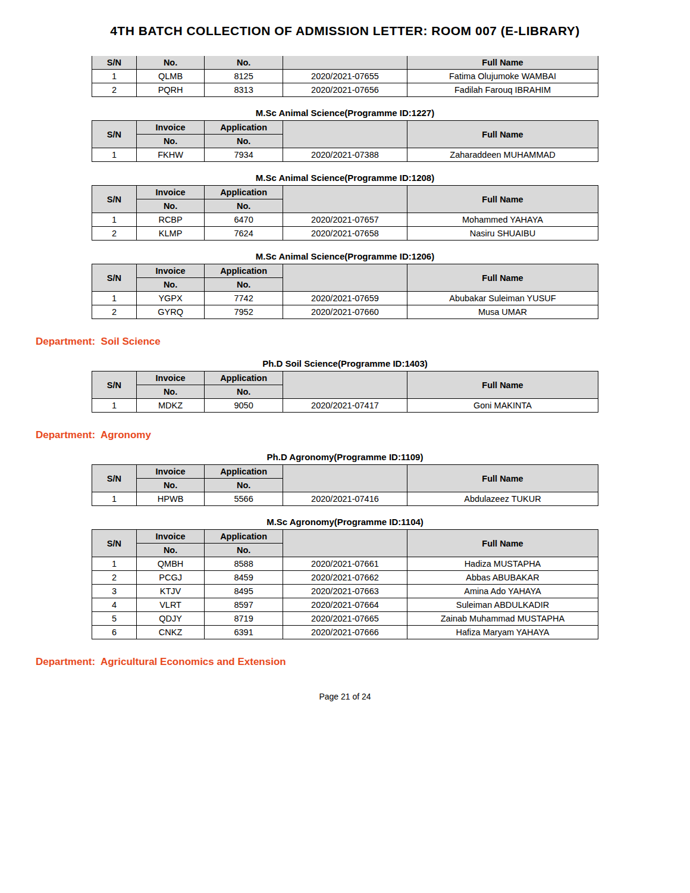4TH BATCH COLLECTION OF ADMISSION LETTER: ROOM 007 (E-LIBRARY)
| S/N | No. | No. | | Full Name |
| --- | --- | --- | --- | --- |
| 1 | QLMB | 8125 | 2020/2021-07655 | Fatima Olujumoke WAMBAI |
| 2 | PQRH | 8313 | 2020/2021-07656 | Fadilah Farouq IBRAHIM |
M.Sc Animal Science(Programme ID:1227)
| S/N | Invoice | Application | | Full Name |
| --- | --- | --- | --- | --- |
| No. | No. |
| 1 | FKHW | 7934 | 2020/2021-07388 | Zaharaddeen MUHAMMAD |
M.Sc Animal Science(Programme ID:1208)
| S/N | Invoice | Application | | Full Name |
| --- | --- | --- | --- | --- |
| No. | No. |
| 1 | RCBP | 6470 | 2020/2021-07657 | Mohammed YAHAYA |
| 2 | KLMP | 7624 | 2020/2021-07658 | Nasiru SHUAIBU |
M.Sc Animal Science(Programme ID:1206)
| S/N | Invoice | Application | | Full Name |
| --- | --- | --- | --- | --- |
| No. | No. |
| 1 | YGPX | 7742 | 2020/2021-07659 | Abubakar Suleiman YUSUF |
| 2 | GYRQ | 7952 | 2020/2021-07660 | Musa UMAR |
Department: Soil Science
Ph.D Soil Science(Programme ID:1403)
| S/N | Invoice | Application | | Full Name |
| --- | --- | --- | --- | --- |
| No. | No. |
| 1 | MDKZ | 9050 | 2020/2021-07417 | Goni MAKINTA |
Department: Agronomy
Ph.D Agronomy(Programme ID:1109)
| S/N | Invoice | Application | | Full Name |
| --- | --- | --- | --- | --- |
| No. | No. |
| 1 | HPWB | 5566 | 2020/2021-07416 | Abdulazeez TUKUR |
M.Sc Agronomy(Programme ID:1104)
| S/N | Invoice | Application | | Full Name |
| --- | --- | --- | --- | --- |
| No. | No. |
| 1 | QMBH | 8588 | 2020/2021-07661 | Hadiza MUSTAPHA |
| 2 | PCGJ | 8459 | 2020/2021-07662 | Abbas ABUBAKAR |
| 3 | KTJV | 8495 | 2020/2021-07663 | Amina Ado YAHAYA |
| 4 | VLRT | 8597 | 2020/2021-07664 | Suleiman ABDULKADIR |
| 5 | QDJY | 8719 | 2020/2021-07665 | Zainab Muhammad MUSTAPHA |
| 6 | CNKZ | 6391 | 2020/2021-07666 | Hafiza Maryam YAHAYA |
Department: Agricultural Economics and Extension
Page 21 of 24